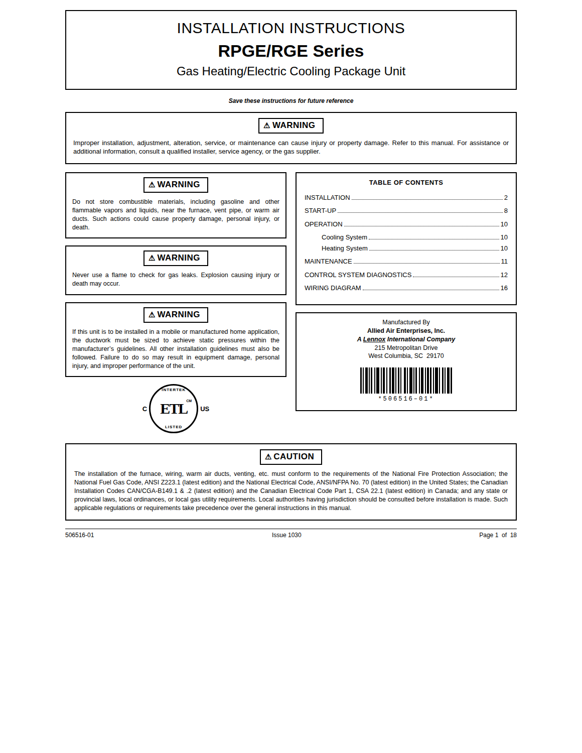INSTALLATION INSTRUCTIONS
RPGE/RGE Series
Gas Heating/Electric Cooling Package Unit
Save these instructions for future reference
⚠WARNING
Improper installation, adjustment, alteration, service, or maintenance can cause injury or property damage. Refer to this manual. For assistance or additional information, consult a qualified installer, service agency, or the gas supplier.
⚠WARNING
Do not store combustible materials, including gasoline and other flammable vapors and liquids, near the furnace, vent pipe, or warm air ducts. Such actions could cause property damage, personal injury, or death.
⚠WARNING
Never use a flame to check for gas leaks. Explosion causing injury or death may occur.
⚠WARNING
If this unit is to be installed in a mobile or manufactured home application, the ductwork must be sized to achieve static pressures within the manufacturer’s guidelines. All other installation guidelines must also be followed. Failure to do so may result in equipment damage, personal injury, and improper performance of the unit.
C INTERTEK ETL CM LISTED US
TABLE OF CONTENTS
INSTALLATION 2
START-UP 8
OPERATION 10
Cooling System 10
Heating System 10
MAINTENANCE 11
CONTROL SYSTEM DIAGNOSTICS 12
WIRING DIAGRAM 16
Manufactured By
Allied Air Enterprises, Inc.
A Lennox International Company
215 Metropolitan Drive
West Columbia, SC 29170
*506516–01*
⚠CAUTION
The installation of the furnace, wiring, warm air ducts, venting, etc. must conform to the requirements of the National Fire Protection Association; the National Fuel Gas Code, ANSI Z223.1 (latest edition) and the National Electrical Code, ANSI/NFPA No. 70 (latest edition) in the United States; the Canadian Installation Codes CAN/CGA-B149.1 & .2 (latest edition) and the Canadian Electrical Code Part 1, CSA 22.1 (latest edition) in Canada; and any state or provincial laws, local ordinances, or local gas utility requirements. Local authorities having jurisdiction should be consulted before installation is made. Such applicable regulations or requirements take precedence over the general instructions in this manual.
506516-01 Issue 1030 Page 1 of 18